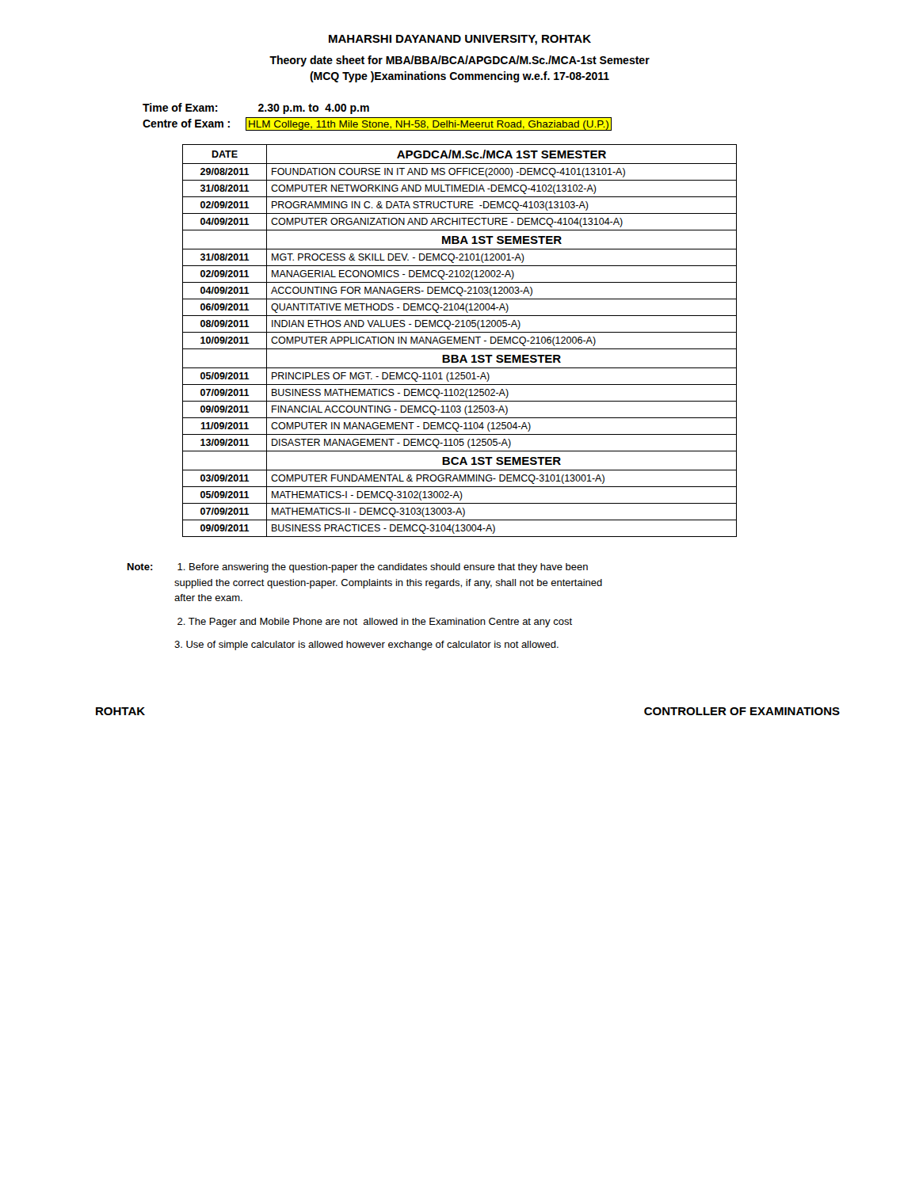MAHARSHI DAYANAND UNIVERSITY, ROHTAK
Theory date sheet for MBA/BBA/BCA/APGDCA/M.Sc./MCA-1st Semester
(MCQ Type )Examinations Commencing w.e.f. 17-08-2011
Time of Exam: 2.30 p.m. to 4.00 p.m
Centre of Exam : HLM College, 11th Mile Stone, NH-58, Delhi-Meerut Road, Ghaziabad (U.P.)
| DATE | APGDCA/M.Sc./MCA 1ST SEMESTER |
| 29/08/2011 | FOUNDATION COURSE IN IT AND MS OFFICE(2000) -DEMCQ-4101(13101-A) |
| 31/08/2011 | COMPUTER NETWORKING AND MULTIMEDIA -DEMCQ-4102(13102-A) |
| 02/09/2011 | PROGRAMMING IN C. & DATA STRUCTURE -DEMCQ-4103(13103-A) |
| 04/09/2011 | COMPUTER ORGANIZATION AND ARCHITECTURE - DEMCQ-4104(13104-A) |
| | MBA 1ST SEMESTER |
| 31/08/2011 | MGT. PROCESS & SKILL DEV. - DEMCQ-2101(12001-A) |
| 02/09/2011 | MANAGERIAL ECONOMICS - DEMCQ-2102(12002-A) |
| 04/09/2011 | ACCOUNTING FOR MANAGERS- DEMCQ-2103(12003-A) |
| 06/09/2011 | QUANTITATIVE METHODS - DEMCQ-2104(12004-A) |
| 08/09/2011 | INDIAN ETHOS AND VALUES - DEMCQ-2105(12005-A) |
| 10/09/2011 | COMPUTER APPLICATION IN MANAGEMENT - DEMCQ-2106(12006-A) |
| | BBA 1ST SEMESTER |
| 05/09/2011 | PRINCIPLES OF MGT. - DEMCQ-1101 (12501-A) |
| 07/09/2011 | BUSINESS MATHEMATICS - DEMCQ-1102(12502-A) |
| 09/09/2011 | FINANCIAL ACCOUNTING - DEMCQ-1103 (12503-A) |
| 11/09/2011 | COMPUTER IN MANAGEMENT - DEMCQ-1104 (12504-A) |
| 13/09/2011 | DISASTER MANAGEMENT - DEMCQ-1105 (12505-A) |
| | BCA 1ST SEMESTER |
| 03/09/2011 | COMPUTER FUNDAMENTAL & PROGRAMMING- DEMCQ-3101(13001-A) |
| 05/09/2011 | MATHEMATICS-I - DEMCQ-3102(13002-A) |
| 07/09/2011 | MATHEMATICS-II - DEMCQ-3103(13003-A) |
| 09/09/2011 | BUSINESS PRACTICES - DEMCQ-3104(13004-A) |
Note:
1. Before answering the question-paper the candidates should ensure that they have been supplied the correct question-paper. Complaints in this regards, if any, shall not be entertained after the exam.
2. The Pager and Mobile Phone are not allowed in the Examination Centre at any cost
3. Use of simple calculator is allowed however exchange of calculator is not allowed.
ROHTAK CONTROLLER OF EXAMINATIONS